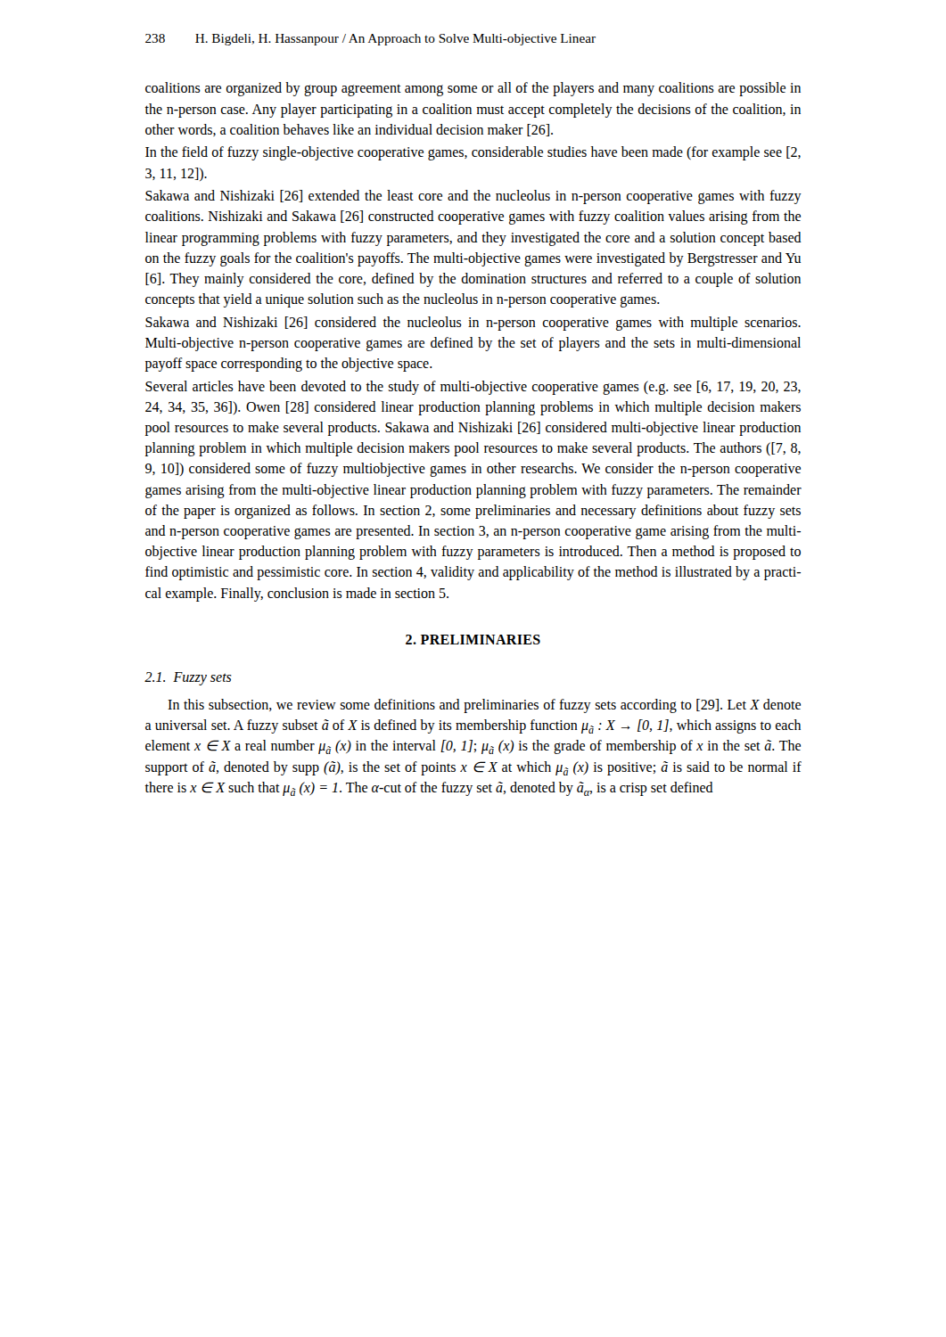238 H. Bigdeli, H. Hassanpour / An Approach to Solve Multi-objective Linear
coalitions are organized by group agreement among some or all of the players and many coalitions are possible in the n-person case. Any player participating in a coalition must accept completely the decisions of the coalition, in other words, a coalition behaves like an individual decision maker [26].
In the field of fuzzy single-objective cooperative games, considerable studies have been made (for example see [2, 3, 11, 12]).
Sakawa and Nishizaki [26] extended the least core and the nucleolus in n-person cooperative games with fuzzy coalitions. Nishizaki and Sakawa [26] constructed cooperative games with fuzzy coalition values arising from the linear programming problems with fuzzy parameters, and they investigated the core and a solution concept based on the fuzzy goals for the coalition's payoffs. The multi-objective games were investigated by Bergstresser and Yu [6]. They mainly considered the core, defined by the domination structures and referred to a couple of solution concepts that yield a unique solution such as the nucleolus in n-person cooperative games.
Sakawa and Nishizaki [26] considered the nucleolus in n-person cooperative games with multiple scenarios. Multi-objective n-person cooperative games are defined by the set of players and the sets in multi-dimensional payoff space corresponding to the objective space.
Several articles have been devoted to the study of multi-objective cooperative games (e.g. see [6, 17, 19, 20, 23, 24, 34, 35, 36]). Owen [28] considered linear production planning problems in which multiple decision makers pool resources to make several products. Sakawa and Nishizaki [26] considered multi-objective linear production planning problem in which multiple decision makers pool resources to make several products. The authors ([7, 8, 9, 10]) considered some of fuzzy multiobjective games in other researchs. We consider the n-person cooperative games arising from the multi-objective linear production planning problem with fuzzy parameters. The remainder of the paper is organized as follows. In section 2, some preliminaries and necessary definitions about fuzzy sets and n-person cooperative games are presented. In section 3, an n-person cooperative game arising from the multi-objective linear production planning problem with fuzzy parameters is introduced. Then a method is proposed to find optimistic and pessimistic core. In section 4, validity and applicability of the method is illustrated by a practical example. Finally, conclusion is made in section 5.
2. PRELIMINARIES
2.1. Fuzzy sets
In this subsection, we review some definitions and preliminaries of fuzzy sets according to [29]. Let X denote a universal set. A fuzzy subset ã of X is defined by its membership function μã : X → [0, 1], which assigns to each element x ∈ X a real number μã (x) in the interval [0, 1]; μã (x) is the grade of membership of x in the set ã. The support of ã, denoted by supp (ã), is the set of points x ∈ X at which μã (x) is positive; ã is said to be normal if there is x ∈ X such that μã (x) = 1. The α-cut of the fuzzy set ã, denoted by ãα, is a crisp set defined